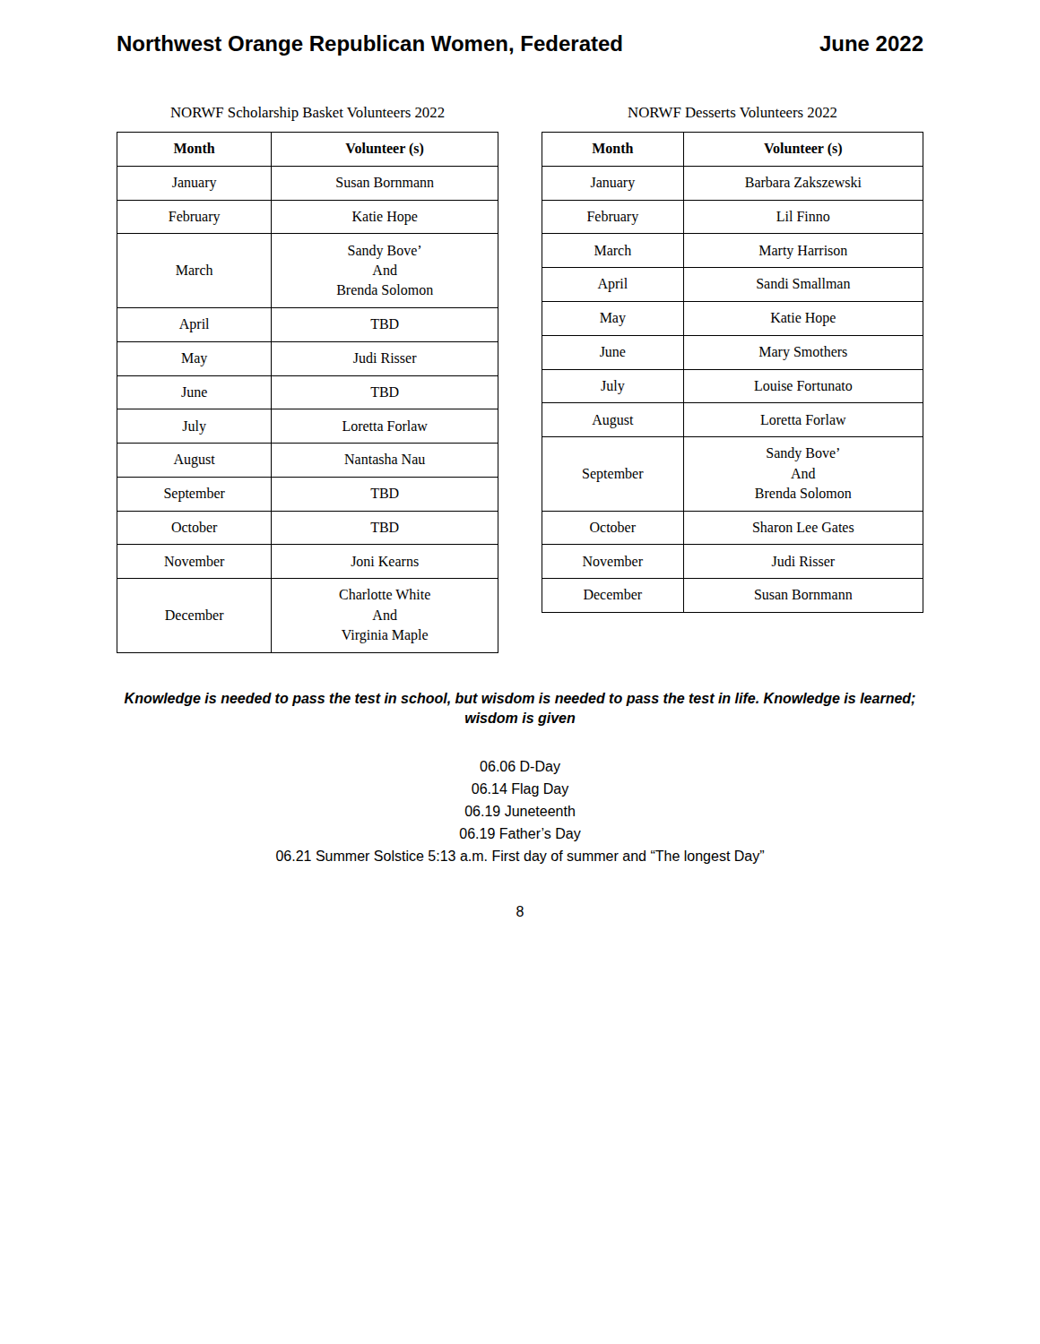Northwest Orange Republican Women, Federated June 2022
NORWF Scholarship Basket Volunteers 2022
| Month | Volunteer (s) |
| --- | --- |
| January | Susan Bornmann |
| February | Katie Hope |
| March | Sandy Bove’ And Brenda Solomon |
| April | TBD |
| May | Judi Risser |
| June | TBD |
| July | Loretta Forlaw |
| August | Nantasha Nau |
| September | TBD |
| October | TBD |
| November | Joni Kearns |
| December | Charlotte White And Virginia Maple |
NORWF Desserts Volunteers 2022
| Month | Volunteer (s) |
| --- | --- |
| January | Barbara Zakszewski |
| February | Lil Finno |
| March | Marty Harrison |
| April | Sandi Smallman |
| May | Katie Hope |
| June | Mary Smothers |
| July | Louise Fortunato |
| August | Loretta Forlaw |
| September | Sandy Bove’ And Brenda Solomon |
| October | Sharon Lee Gates |
| November | Judi Risser |
| December | Susan Bornmann |
Knowledge is needed to pass the test in school, but wisdom is needed to pass the test in life. Knowledge is learned; wisdom is given
06.06 D-Day
06.14 Flag Day
06.19 Juneteenth
06.19 Father’s Day
06.21 Summer Solstice 5:13 a.m. First day of summer and “The longest Day”
8